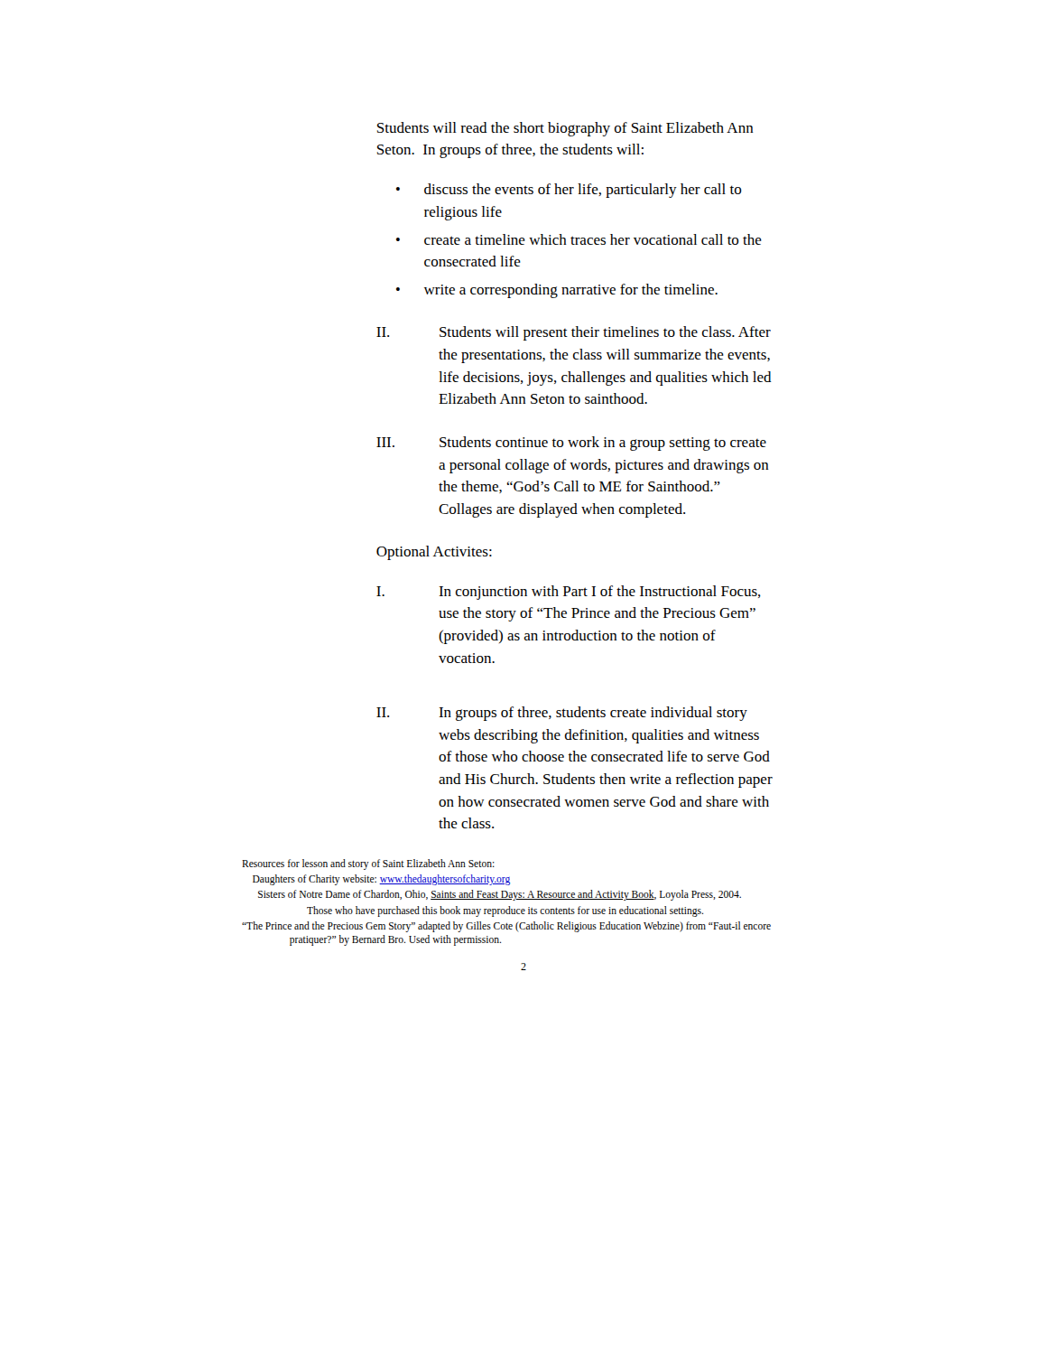Students will read the short biography of Saint Elizabeth Ann Seton. In groups of three, the students will:
discuss the events of her life, particularly her call to religious life
create a timeline which traces her vocational call to the consecrated life
write a corresponding narrative for the timeline.
II. Students will present their timelines to the class. After the presentations, the class will summarize the events, life decisions, joys, challenges and qualities which led Elizabeth Ann Seton to sainthood.
III. Students continue to work in a group setting to create a personal collage of words, pictures and drawings on the theme, “God’s Call to ME for Sainthood.” Collages are displayed when completed.
Optional Activites:
I. In conjunction with Part I of the Instructional Focus, use the story of “The Prince and the Precious Gem” (provided) as an introduction to the notion of vocation.
II. In groups of three, students create individual story webs describing the definition, qualities and witness of those who choose the consecrated life to serve God and His Church. Students then write a reflection paper on how consecrated women serve God and share with the class.
Resources for lesson and story of Saint Elizabeth Ann Seton:
Daughters of Charity website: www.thedaughtersofcharity.org
Sisters of Notre Dame of Chardon, Ohio, Saints and Feast Days: A Resource and Activity Book, Loyola Press, 2004.
Those who have purchased this book may reproduce its contents for use in educational settings.
“The Prince and the Precious Gem Story” adapted by Gilles Cote (Catholic Religious Education Webzine) from “Faut-il encore pratiquer?” by Bernard Bro. Used with permission.
2